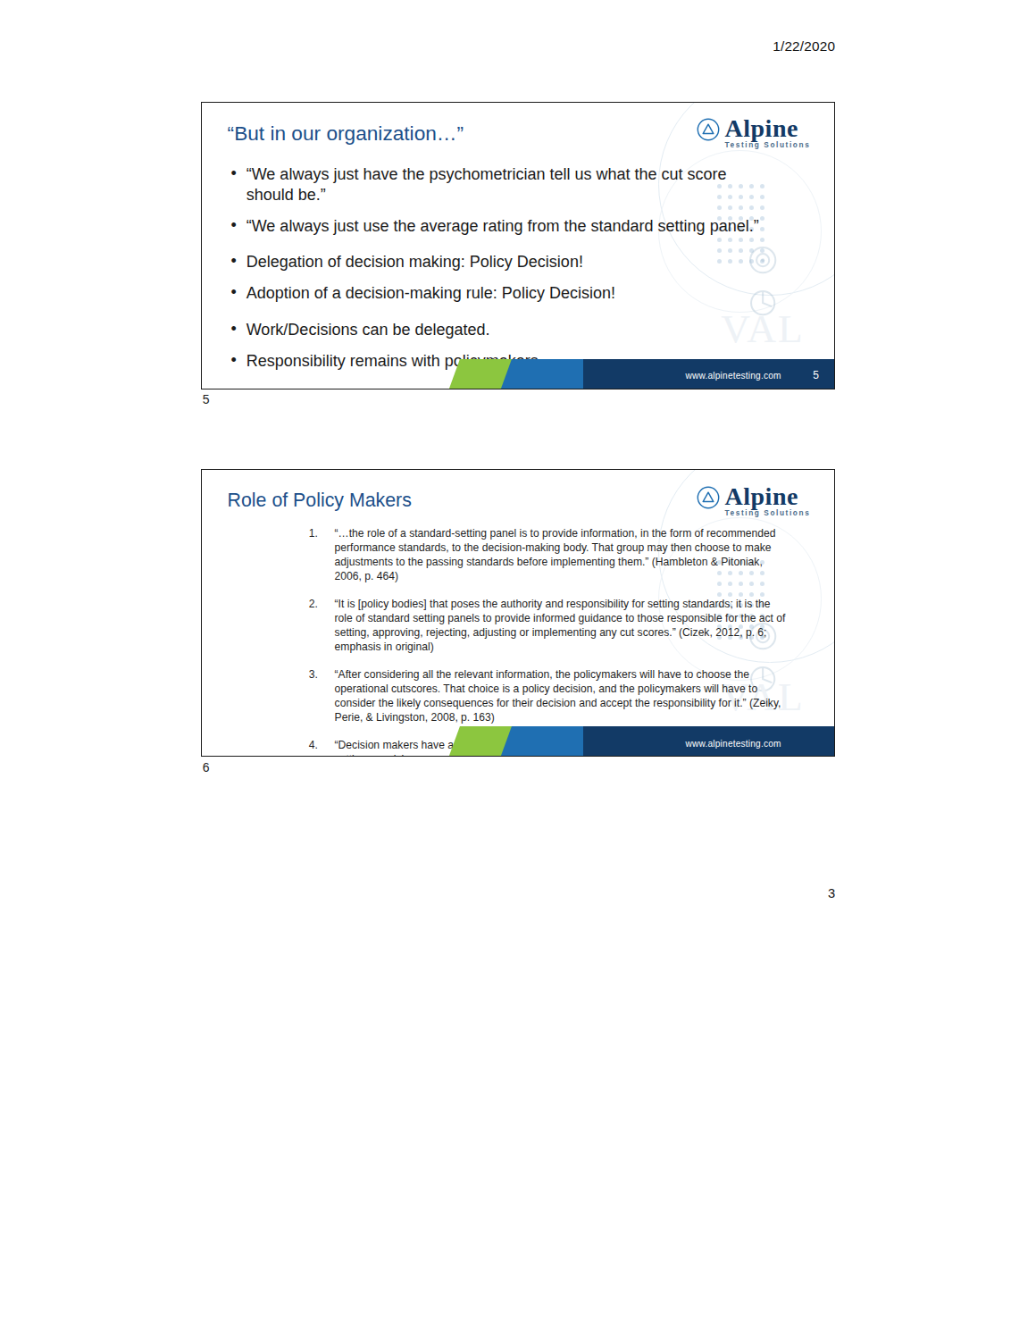1/22/2020
Alpine
Testing Solutions
“But in our organization…”
VAL
“We always just have the psychometrician tell us what the cut score should be.”
“We always just use the average rating from the standard setting panel.”
Delegation of decision making: Policy Decision!
Adoption of a decision-making rule: Policy Decision!
Work/Decisions can be delegated.
Responsibility remains with policymakers.
www.alpinetesting.com
5
5
Alpine
Testing Solutions
Role of Policy Makers
VAL
“…the role of a standard-setting panel is to provide information, in the form of recommended performance standards, to the decision-making body. That group may then choose to make adjustments to the passing standards before implementing them.” (Hambleton & Pitoniak, 2006, p. 464)
“It is [policy bodies] that poses the authority and responsibility for setting standards; it is the role of standard setting panels to provide informed guidance to those responsible for the act of setting, approving, rejecting, adjusting or implementing any cut scores.” (Cizek, 2012, p. 6; emphasis in original)
“After considering all the relevant information, the policymakers will have to choose the operational cutscores. That choice is a policy decision, and the policymakers will have to consider the likely consequences for their decision and accept the responsibility for it.” (Zeiky, Perie, & Livingston, 2008, p. 163)
“Decision makers have a responsibility and a right to consider factors beyond the standard-setting panels’ recommendations when determining the final cut scores for assessments.” (Geisinger & McCormick, 2010, p. 44)
www.alpinetesting.com
6
3